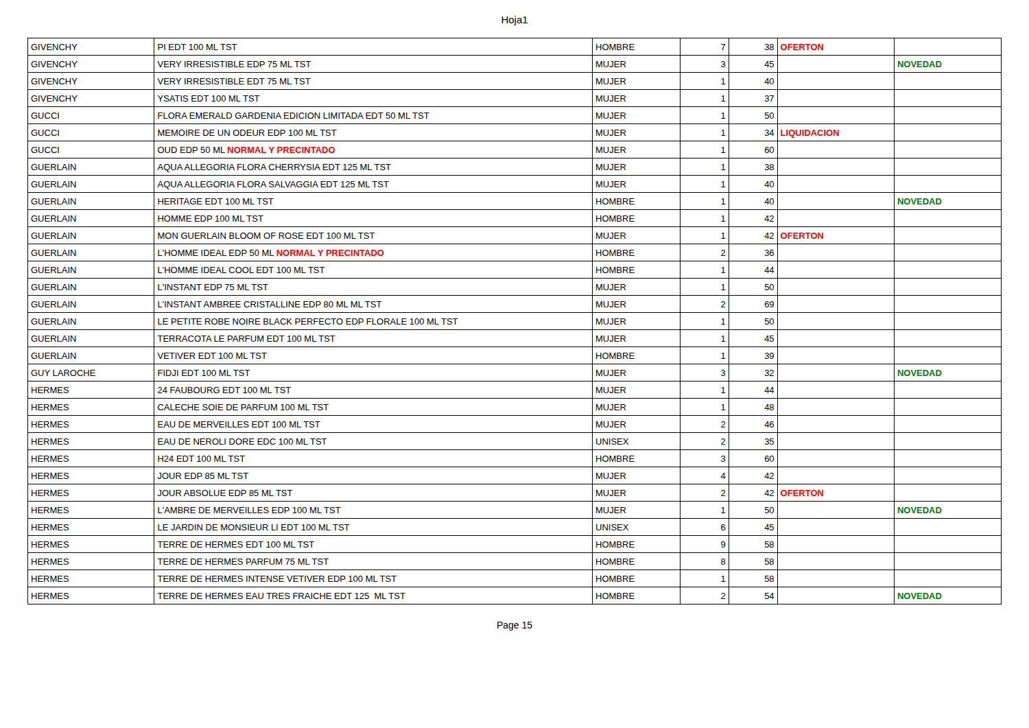Hoja1
| GIVENCHY | PI EDT 100 ML TST | HOMBRE | 7 | 38 | OFERTON | |
| GIVENCHY | VERY IRRESISTIBLE EDP 75 ML TST | MUJER | 3 | 45 | | NOVEDAD |
| GIVENCHY | VERY IRRESISTIBLE EDT 75 ML TST | MUJER | 1 | 40 | | |
| GIVENCHY | YSATIS EDT 100 ML TST | MUJER | 1 | 37 | | |
| GUCCI | FLORA EMERALD GARDENIA EDICION LIMITADA EDT 50 ML TST | MUJER | 1 | 50 | | |
| GUCCI | MEMOIRE DE UN ODEUR EDP 100 ML TST | MUJER | 1 | 34 | LIQUIDACION | |
| GUCCI | OUD EDP 50 ML NORMAL Y PRECINTADO | MUJER | 1 | 60 | | |
| GUERLAIN | AQUA ALLEGORIA FLORA CHERRYSIA EDT 125 ML TST | MUJER | 1 | 38 | | |
| GUERLAIN | AQUA ALLEGORIA FLORA SALVAGGIA EDT 125 ML TST | MUJER | 1 | 40 | | |
| GUERLAIN | HERITAGE EDT 100 ML TST | HOMBRE | 1 | 40 | | NOVEDAD |
| GUERLAIN | HOMME EDP 100 ML TST | HOMBRE | 1 | 42 | | |
| GUERLAIN | MON GUERLAIN BLOOM OF ROSE EDT 100 ML TST | MUJER | 1 | 42 | OFERTON | |
| GUERLAIN | L'HOMME IDEAL EDP 50 ML NORMAL Y PRECINTADO | HOMBRE | 2 | 36 | | |
| GUERLAIN | L'HOMME IDEAL COOL EDT 100 ML TST | HOMBRE | 1 | 44 | | |
| GUERLAIN | L'INSTANT EDP 75 ML TST | MUJER | 1 | 50 | | |
| GUERLAIN | L'INSTANT AMBREE CRISTALLINE EDP 80 ML ML TST | MUJER | 2 | 69 | | |
| GUERLAIN | LE PETITE ROBE NOIRE BLACK PERFECTO EDP FLORALE 100 ML TST | MUJER | 1 | 50 | | |
| GUERLAIN | TERRACOTA LE PARFUM EDT 100 ML TST | MUJER | 1 | 45 | | |
| GUERLAIN | VETIVER EDT 100 ML TST | HOMBRE | 1 | 39 | | |
| GUY LAROCHE | FIDJI EDT 100 ML TST | MUJER | 3 | 32 | | NOVEDAD |
| HERMES | 24 FAUBOURG EDT 100 ML TST | MUJER | 1 | 44 | | |
| HERMES | CALECHE SOIE DE PARFUM 100 ML TST | MUJER | 1 | 48 | | |
| HERMES | EAU DE MERVEILLES EDT 100 ML TST | MUJER | 2 | 46 | | |
| HERMES | EAU DE NEROLI DORE EDC 100 ML TST | UNISEX | 2 | 35 | | |
| HERMES | H24 EDT 100 ML TST | HOMBRE | 3 | 60 | | |
| HERMES | JOUR EDP 85 ML TST | MUJER | 4 | 42 | | |
| HERMES | JOUR ABSOLUE EDP 85 ML TST | MUJER | 2 | 42 | OFERTON | |
| HERMES | L'AMBRE DE MERVEILLES EDP 100 ML TST | MUJER | 1 | 50 | | NOVEDAD |
| HERMES | LE JARDIN DE MONSIEUR LI EDT 100 ML TST | UNISEX | 6 | 45 | | |
| HERMES | TERRE DE HERMES EDT 100 ML TST | HOMBRE | 9 | 58 | | |
| HERMES | TERRE DE HERMES PARFUM 75 ML TST | HOMBRE | 8 | 58 | | |
| HERMES | TERRE DE HERMES INTENSE VETIVER EDP 100 ML TST | HOMBRE | 1 | 58 | | |
| HERMES | TERRE DE HERMES EAU TRES FRAICHE EDT 125 ML TST | HOMBRE | 2 | 54 | | NOVEDAD |
Page 15